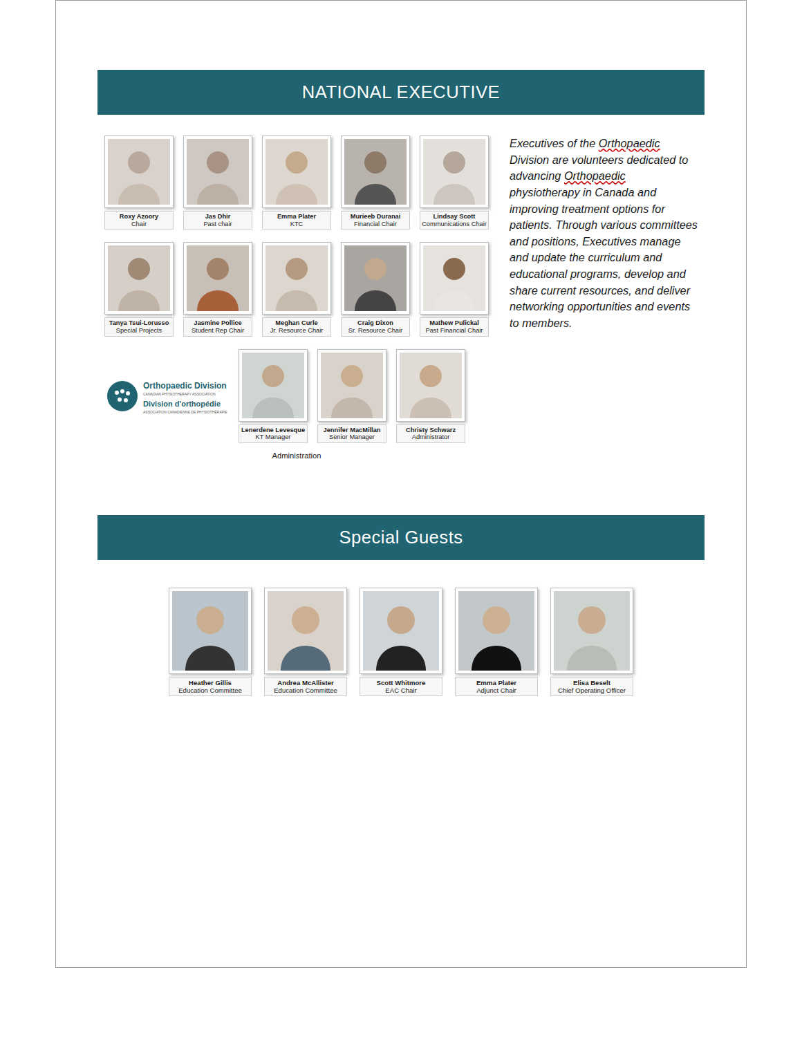NATIONAL EXECUTIVE
Roxy Azoory Chair
Jas Dhir Past chair
Emma Plater KTC
Murieeb Duranai Financial Chair
Lindsay Scott Communications Chair
Tanya Tsui-Lorusso Special Projects
Jasmine Pollice Student Rep Chair
Meghan Curle Jr. Resource Chair
Craig Dixon Sr. Resource Chair
Mathew Pulickal Past Financial Chair
Lenerdene Levesque KT Manager
Jennifer MacMillan Senior Manager
Christy Schwarz Administrator
Administration
Executives of the Orthopaedic Division are volunteers dedicated to advancing Orthopaedic physiotherapy in Canada and improving treatment options for patients. Through various committees and positions, Executives manage and update the curriculum and educational programs, develop and share current resources, and deliver networking opportunities and events to members.
Special Guests
Heather Gillis Education Committee
Andrea McAllister Education Committee
Scott Whitmore EAC Chair
Emma Plater Adjunct Chair
Elisa Beselt Chief Operating Officer